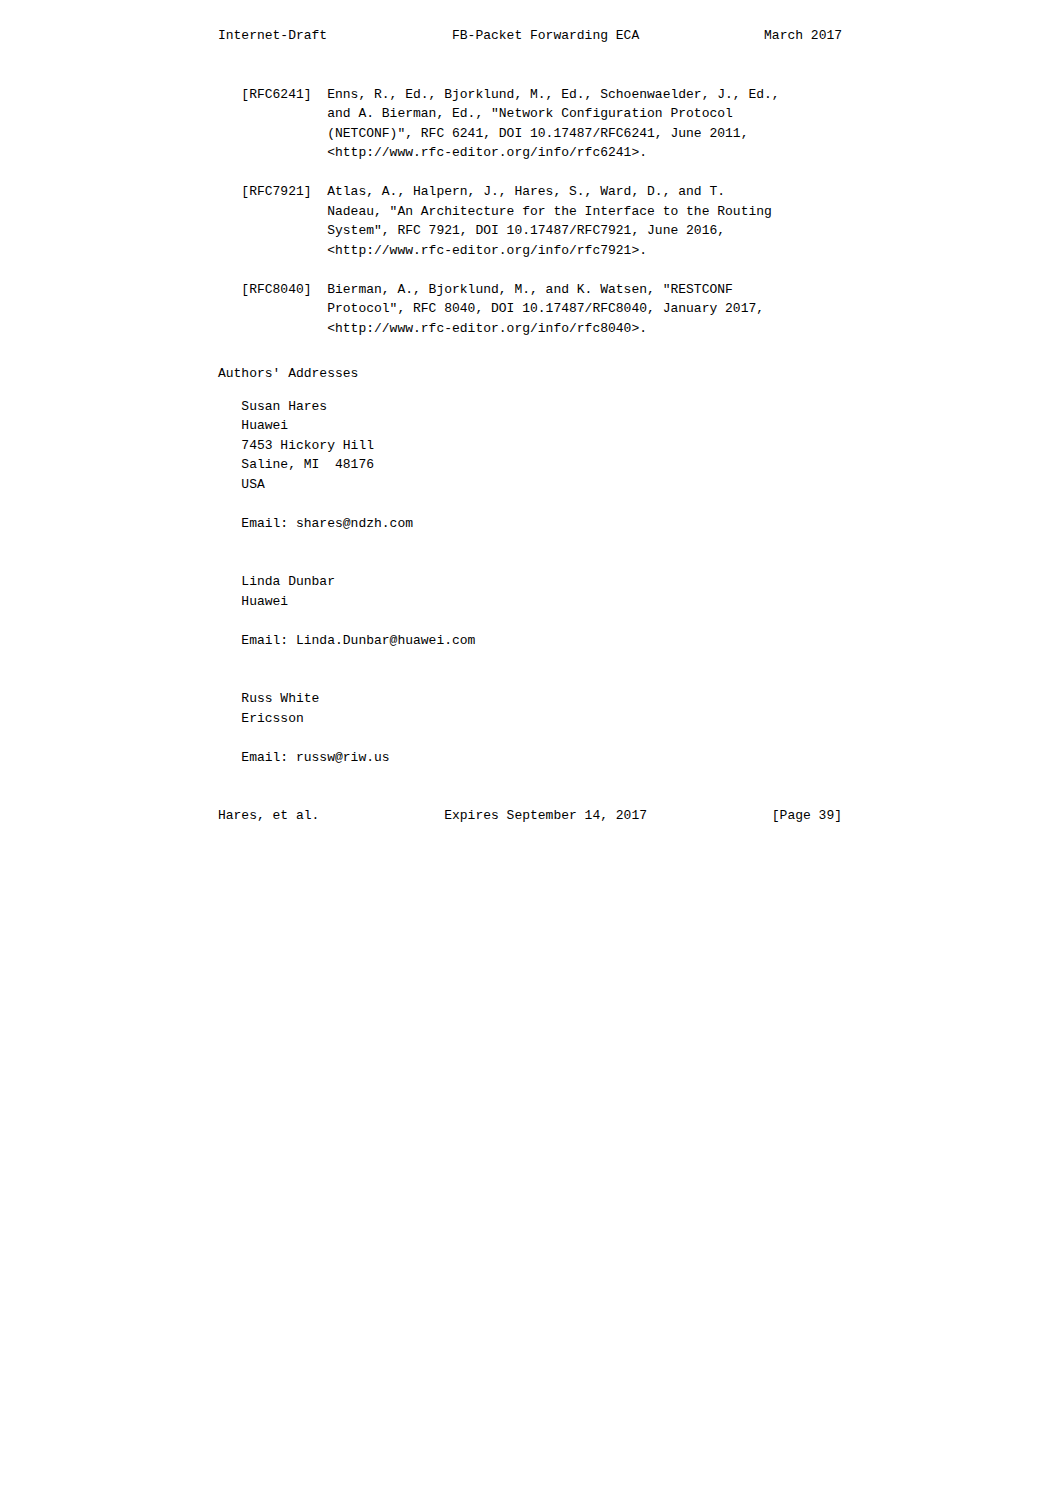Internet-Draft FB-Packet Forwarding ECA March 2017
   [RFC6241]  Enns, R., Ed., Bjorklund, M., Ed., Schoenwaelder, J., Ed.,
              and A. Bierman, Ed., "Network Configuration Protocol
              (NETCONF)", RFC 6241, DOI 10.17487/RFC6241, June 2011,
              <http://www.rfc-editor.org/info/rfc6241>.

   [RFC7921]  Atlas, A., Halpern, J., Hares, S., Ward, D., and T.
              Nadeau, "An Architecture for the Interface to the Routing
              System", RFC 7921, DOI 10.17487/RFC7921, June 2016,
              <http://www.rfc-editor.org/info/rfc7921>.

   [RFC8040]  Bierman, A., Bjorklund, M., and K. Watsen, "RESTCONF
              Protocol", RFC 8040, DOI 10.17487/RFC8040, January 2017,
              <http://www.rfc-editor.org/info/rfc8040>.
Authors' Addresses
   Susan Hares
   Huawei
   7453 Hickory Hill
   Saline, MI  48176
   USA

   Email: shares@ndzh.com


   Linda Dunbar
   Huawei

   Email: Linda.Dunbar@huawei.com


   Russ White
   Ericsson

   Email: russw@riw.us
Hares, et al. Expires September 14, 2017 [Page 39]